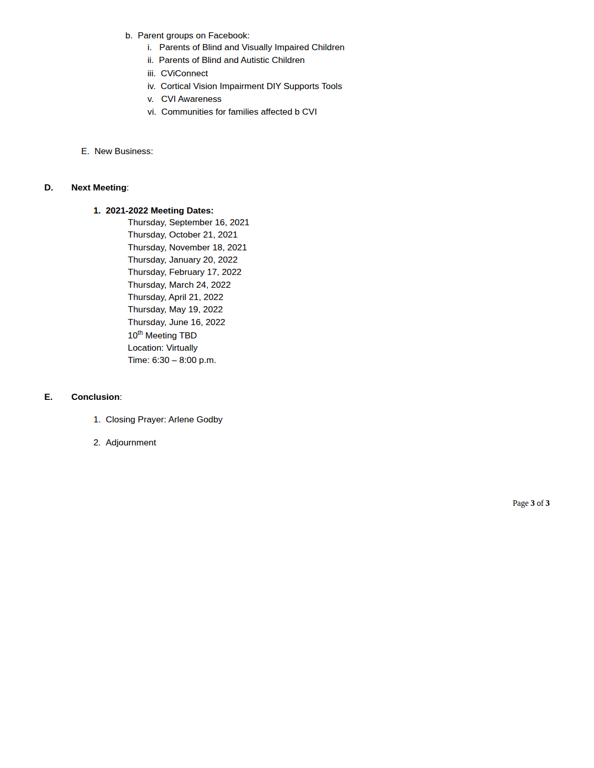b. Parent groups on Facebook:
i. Parents of Blind and Visually Impaired Children
ii. Parents of Blind and Autistic Children
iii. CViConnect
iv. Cortical Vision Impairment DIY Supports Tools
v. CVI Awareness
vi. Communities for families affected b CVI
E. New Business:
D. Next Meeting:
1. 2021-2022 Meeting Dates:
Thursday, September 16, 2021
Thursday, October 21, 2021
Thursday, November 18, 2021
Thursday, January 20, 2022
Thursday, February 17, 2022
Thursday, March 24, 2022
Thursday, April 21, 2022
Thursday, May 19, 2022
Thursday, June 16, 2022
10th Meeting TBD
Location: Virtually
Time: 6:30 – 8:00 p.m.
E. Conclusion:
1. Closing Prayer: Arlene Godby
2. Adjournment
Page 3 of 3